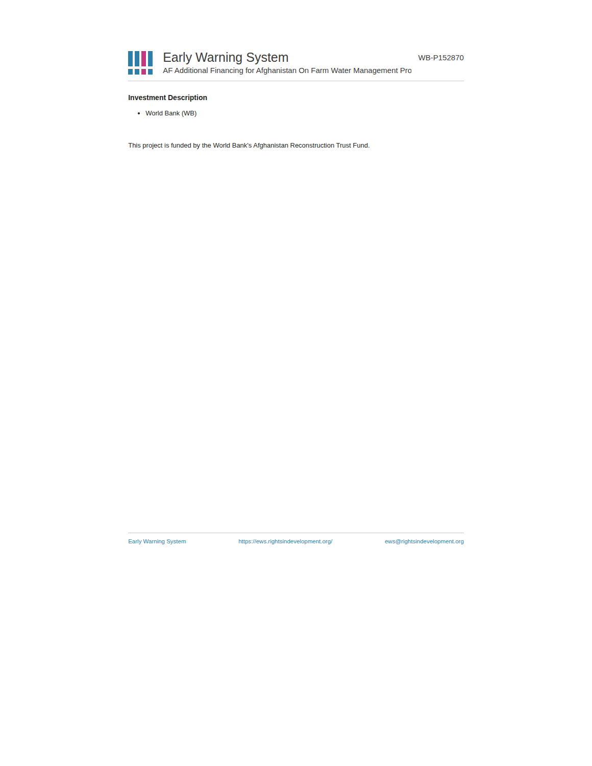Early Warning System
AF Additional Financing for Afghanistan On Farm Water Management Proj
WB-P152870
Investment Description
World Bank (WB)
This project is funded by the World Bank's Afghanistan Reconstruction Trust Fund.
Early Warning System
https://ews.rightsindevelopment.org/
ews@rightsindevelopment.org